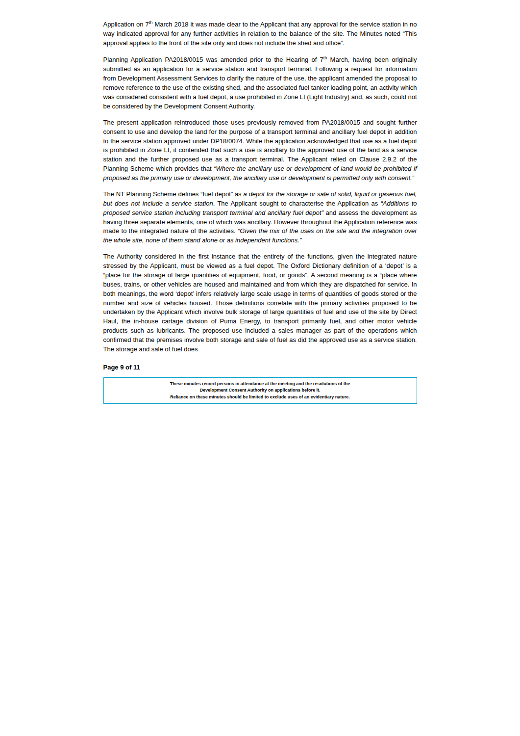Application on 7th March 2018 it was made clear to the Applicant that any approval for the service station in no way indicated approval for any further activities in relation to the balance of the site. The Minutes noted “This approval applies to the front of the site only and does not include the shed and office”.
Planning Application PA2018/0015 was amended prior to the Hearing of 7th March, having been originally submitted as an application for a service station and transport terminal. Following a request for information from Development Assessment Services to clarify the nature of the use, the applicant amended the proposal to remove reference to the use of the existing shed, and the associated fuel tanker loading point, an activity which was considered consistent with a fuel depot, a use prohibited in Zone LI (Light Industry) and, as such, could not be considered by the Development Consent Authority.
The present application reintroduced those uses previously removed from PA2018/0015 and sought further consent to use and develop the land for the purpose of a transport terminal and ancillary fuel depot in addition to the service station approved under DP18/0074. While the application acknowledged that use as a fuel depot is prohibited in Zone LI, it contended that such a use is ancillary to the approved use of the land as a service station and the further proposed use as a transport terminal. The Applicant relied on Clause 2.9.2 of the Planning Scheme which provides that “Where the ancillary use or development of land would be prohibited if proposed as the primary use or development, the ancillary use or development is permitted only with consent.”
The NT Planning Scheme defines “fuel depot” as a depot for the storage or sale of solid, liquid or gaseous fuel, but does not include a service station. The Applicant sought to characterise the Application as “Additions to proposed service station including transport terminal and ancillary fuel depot” and assess the development as having three separate elements, one of which was ancillary. However throughout the Application reference was made to the integrated nature of the activities. “Given the mix of the uses on the site and the integration over the whole site, none of them stand alone or as independent functions.”
The Authority considered in the first instance that the entirety of the functions, given the integrated nature stressed by the Applicant, must be viewed as a fuel depot. The Oxford Dictionary definition of a ‘depot’ is a “place for the storage of large quantities of equipment, food, or goods”. A second meaning is a “place where buses, trains, or other vehicles are housed and maintained and from which they are dispatched for service. In both meanings, the word ‘depot’ infers relatively large scale usage in terms of quantities of goods stored or the number and size of vehicles housed. Those definitions correlate with the primary activities proposed to be undertaken by the Applicant which involve bulk storage of large quantities of fuel and use of the site by Direct Haul, the in-house cartage division of Puma Energy, to transport primarily fuel, and other motor vehicle products such as lubricants. The proposed use included a sales manager as part of the operations which confirmed that the premises involve both storage and sale of fuel as did the approved use as a service station. The storage and sale of fuel does
Page 9 of 11
These minutes record persons in attendance at the meeting and the resolutions of the
Development Consent Authority on applications before it.
Reliance on these minutes should be limited to exclude uses of an evidentiary nature.